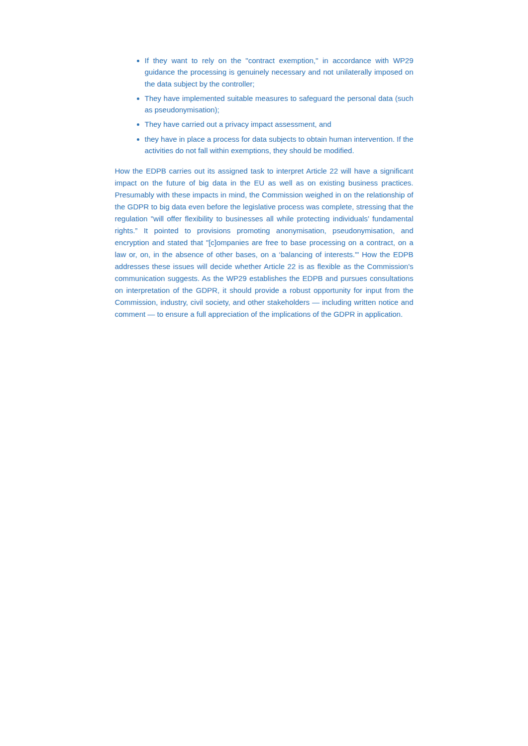If they want to rely on the "contract exemption," in accordance with WP29 guidance the processing is genuinely necessary and not unilaterally imposed on the data subject by the controller;
They have implemented suitable measures to safeguard the personal data (such as pseudonymisation);
They have carried out a privacy impact assessment, and
they have in place a process for data subjects to obtain human intervention. If the activities do not fall within exemptions, they should be modified.
How the EDPB carries out its assigned task to interpret Article 22 will have a significant impact on the future of big data in the EU as well as on existing business practices. Presumably with these impacts in mind, the Commission weighed in on the relationship of the GDPR to big data even before the legislative process was complete, stressing that the regulation "will offer flexibility to businesses all while protecting individuals’ fundamental rights.” It pointed to provisions promoting anonymisation, pseudonymisation, and encryption and stated that "[c]ompanies are free to base processing on a contract, on a law or, on, in the absence of other bases, on a ‘balancing of interests.'" How the EDPB addresses these issues will decide whether Article 22 is as flexible as the Commission's communication suggests. As the WP29 establishes the EDPB and pursues consultations on interpretation of the GDPR, it should provide a robust opportunity for input from the Commission, industry, civil society, and other stakeholders — including written notice and comment — to ensure a full appreciation of the implications of the GDPR in application.